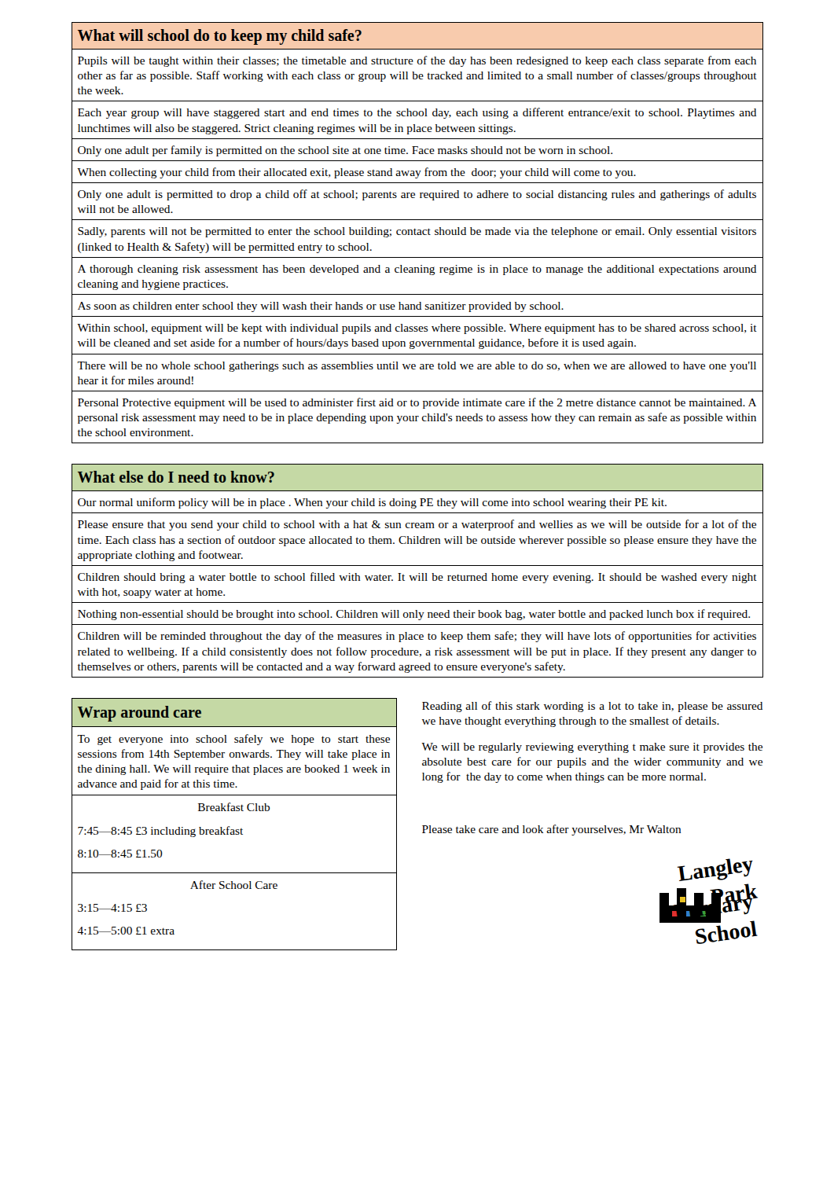| What will school do to keep my child safe? |
| Pupils will be taught within their classes; the timetable and structure of the day has been redesigned to keep each class separate from each other as far as possible. Staff working with each class or group will be tracked and limited to a small number of classes/groups throughout the week. |
| Each year group will have staggered start and end times to the school day, each using a different entrance/exit to school. Playtimes and lunchtimes will also be staggered. Strict cleaning regimes will be in place between sittings. |
| Only one adult per family is permitted on the school site at one time. Face masks should not be worn in school. |
| When collecting your child from their allocated exit, please stand away from the door; your child will come to you. |
| Only one adult is permitted to drop a child off at school; parents are required to adhere to social distancing rules and gatherings of adults will not be allowed. |
| Sadly, parents will not be permitted to enter the school building; contact should be made via the telephone or email. Only essential visitors (linked to Health & Safety) will be permitted entry to school. |
| A thorough cleaning risk assessment has been developed and a cleaning regime is in place to manage the additional expectations around cleaning and hygiene practices. |
| As soon as children enter school they will wash their hands or use hand sanitizer provided by school. |
| Within school, equipment will be kept with individual pupils and classes where possible. Where equipment has to be shared across school, it will be cleaned and set aside for a number of hours/days based upon governmental guidance, before it is used again. |
| There will be no whole school gatherings such as assemblies until we are told we are able to do so, when we are allowed to have one you'll hear it for miles around! |
| Personal Protective equipment will be used to administer first aid or to provide intimate care if the 2 metre distance cannot be maintained. A personal risk assessment may need to be in place depending upon your child's needs to assess how they can remain as safe as possible within the school environment. |
| What else do I need to know? |
| Our normal uniform policy will be in place . When your child is doing PE they will come into school wearing their PE kit. |
| Please ensure that you send your child to school with a hat & sun cream or a waterproof and wellies as we will be outside for a lot of the time. Each class has a section of outdoor space allocated to them. Children will be outside wherever possible so please ensure they have the appropriate clothing and footwear. |
| Children should bring a water bottle to school filled with water. It will be returned home every evening. It should be washed every night with hot, soapy water at home. |
| Nothing non-essential should be brought into school. Children will only need their book bag, water bottle and packed lunch box if required. |
| Children will be reminded throughout the day of the measures in place to keep them safe; they will have lots of opportunities for activities related to wellbeing. If a child consistently does not follow procedure, a risk assessment will be put in place. If they present any danger to themselves or others, parents will be contacted and a way forward agreed to ensure everyone's safety. |
| / Wrap around care / / To get everyone into school safely we hope to start these sessions from 14th September onwards. They will take place in the dining hall. We will require that places are booked 1 week in advance and paid for at this time. / / Breakfast Club 7:45—8:45 £3 including breakfast 8:10—8:45 £1.50 / / After School Care 3:15—4:15 £3 4:15—5:00 £1 extra / | Reading all of this stark wording is a lot to take in, please be assured we have thought everything through to the smallest of details. We will be regularly reviewing everything t make sure it provides the absolute best care for our pupils and the wider community and we long for the day to come when things can be more normal. Please take care and look after yourselves, Mr Walton Langley Park Primary School |